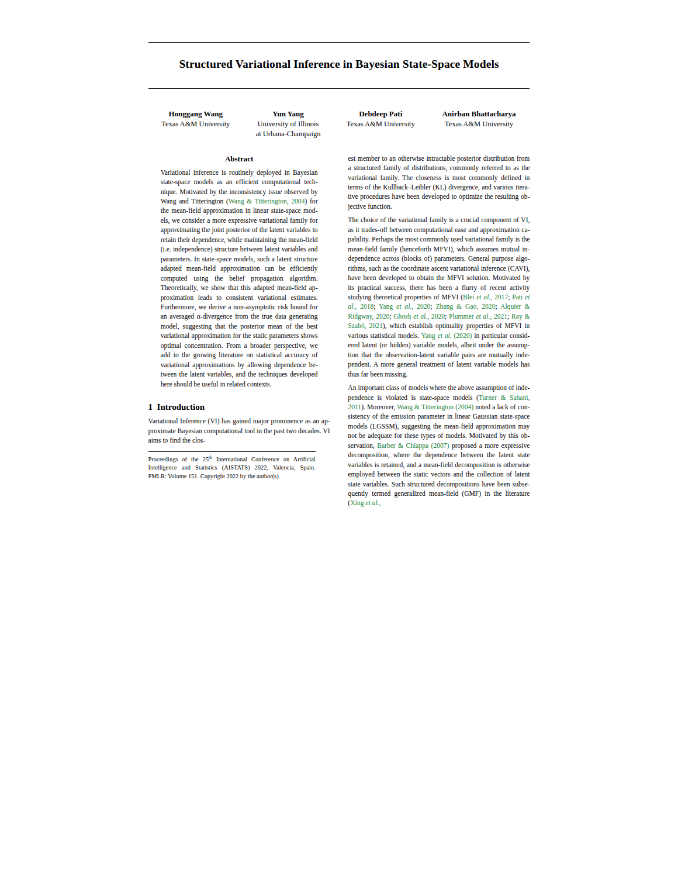Structured Variational Inference in Bayesian State-Space Models
| Honggang Wang Texas A&M University | Yun Yang University of Illinois at Urbana-Champaign | Debdeep Pati Texas A&M University | Anirban Bhattacharya Texas A&M University |
Abstract
Variational inference is routinely deployed in Bayesian state-space models as an efficient computational technique. Motivated by the inconsistency issue observed by Wang and Titterington (Wang & Titterington, 2004) for the mean-field approximation in linear state-space models, we consider a more expressive variational family for approximating the joint posterior of the latent variables to retain their dependence, while maintaining the mean-field (i.e. independence) structure between latent variables and parameters. In state-space models, such a latent structure adapted mean-field approximation can be efficiently computed using the belief propagation algorithm. Theoretically, we show that this adapted mean-field approximation leads to consistent variational estimates. Furthermore, we derive a non-asymptotic risk bound for an averaged α-divergence from the true data generating model, suggesting that the posterior mean of the best variational approximation for the static parameters shows optimal concentration. From a broader perspective, we add to the growing literature on statistical accuracy of variational approximations by allowing dependence between the latent variables, and the techniques developed here should be useful in related contexts.
1 Introduction
Variational Inference (VI) has gained major prominence as an approximate Bayesian computational tool in the past two decades. VI aims to find the clos-
Proceedings of the 25th International Conference on Artificial Intelligence and Statistics (AISTATS) 2022, Valencia, Spain. PMLR: Volume 151. Copyright 2022 by the author(s).
est member to an otherwise intractable posterior distribution from a structured family of distributions, commonly referred to as the variational family. The closeness is most commonly defined in terms of the Kullback–Leibler (KL) divergence, and various iterative procedures have been developed to optimize the resulting objective function.
The choice of the variational family is a crucial component of VI, as it trades-off between computational ease and approximation capability. Perhaps the most commonly used variational family is the mean-field family (henceforth MFVI), which assumes mutual independence across (blocks of) parameters. General purpose algorithms, such as the coordinate ascent variational inference (CAVI), have been developed to obtain the MFVI solution. Motivated by its practical success, there has been a flurry of recent activity studying theoretical properties of MFVI (Blei et al., 2017; Pati et al., 2018; Yang et al., 2020; Zhang & Gao, 2020; Alquier & Ridgway, 2020; Ghosh et al., 2020; Plummer et al., 2021; Ray & Szabó, 2021), which establish optimality properties of MFVI in various statistical models. Yang et al. (2020) in particular considered latent (or hidden) variable models, albeit under the assumption that the observation-latent variable pairs are mutually independent. A more general treatment of latent variable models has thus far been missing.
An important class of models where the above assumption of independence is violated is state-space models (Turner & Sahani, 2011). Moreover, Wang & Titterington (2004) noted a lack of consistency of the emission parameter in linear Gaussian state-space models (LGSSM), suggesting the mean-field approximation may not be adequate for these types of models. Motivated by this observation, Barber & Chiappa (2007) proposed a more expressive decomposition, where the dependence between the latent state variables is retained, and a mean-field decomposition is otherwise employed between the static vectors and the collection of latent state variables. Such structured decompositions have been subsequently termed generalized mean-field (GMF) in the literature (Xing et al.,